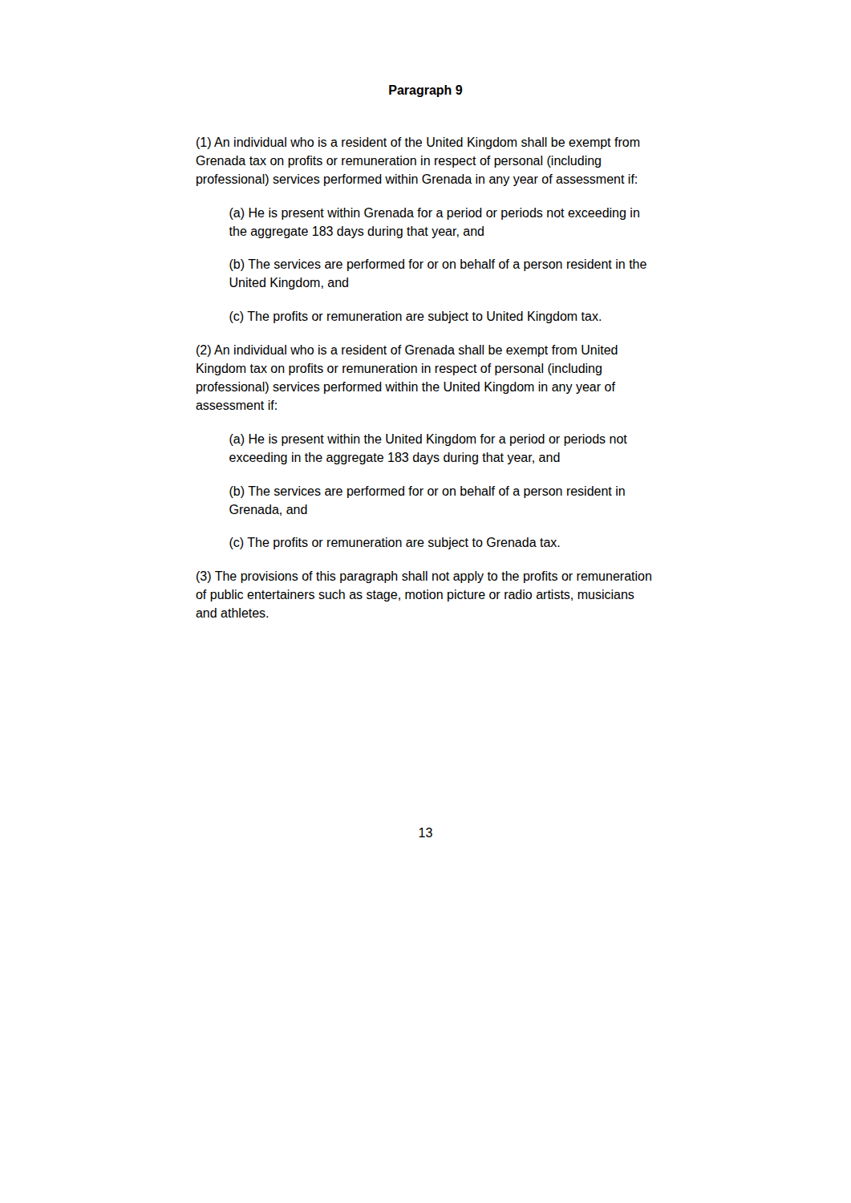Paragraph 9
(1) An individual who is a resident of the United Kingdom shall be exempt from Grenada tax on profits or remuneration in respect of personal (including professional) services performed within Grenada in any year of assessment if:
(a) He is present within Grenada for a period or periods not exceeding in the aggregate 183 days during that year, and
(b) The services are performed for or on behalf of a person resident in the United Kingdom, and
(c) The profits or remuneration are subject to United Kingdom tax.
(2) An individual who is a resident of Grenada shall be exempt from United Kingdom tax on profits or remuneration in respect of personal (including professional) services performed within the United Kingdom in any year of assessment if:
(a) He is present within the United Kingdom for a period or periods not exceeding in the aggregate 183 days during that year, and
(b) The services are performed for or on behalf of a person resident in Grenada, and
(c) The profits or remuneration are subject to Grenada tax.
(3) The provisions of this paragraph shall not apply to the profits or remuneration of public entertainers such as stage, motion picture or radio artists, musicians and athletes.
13